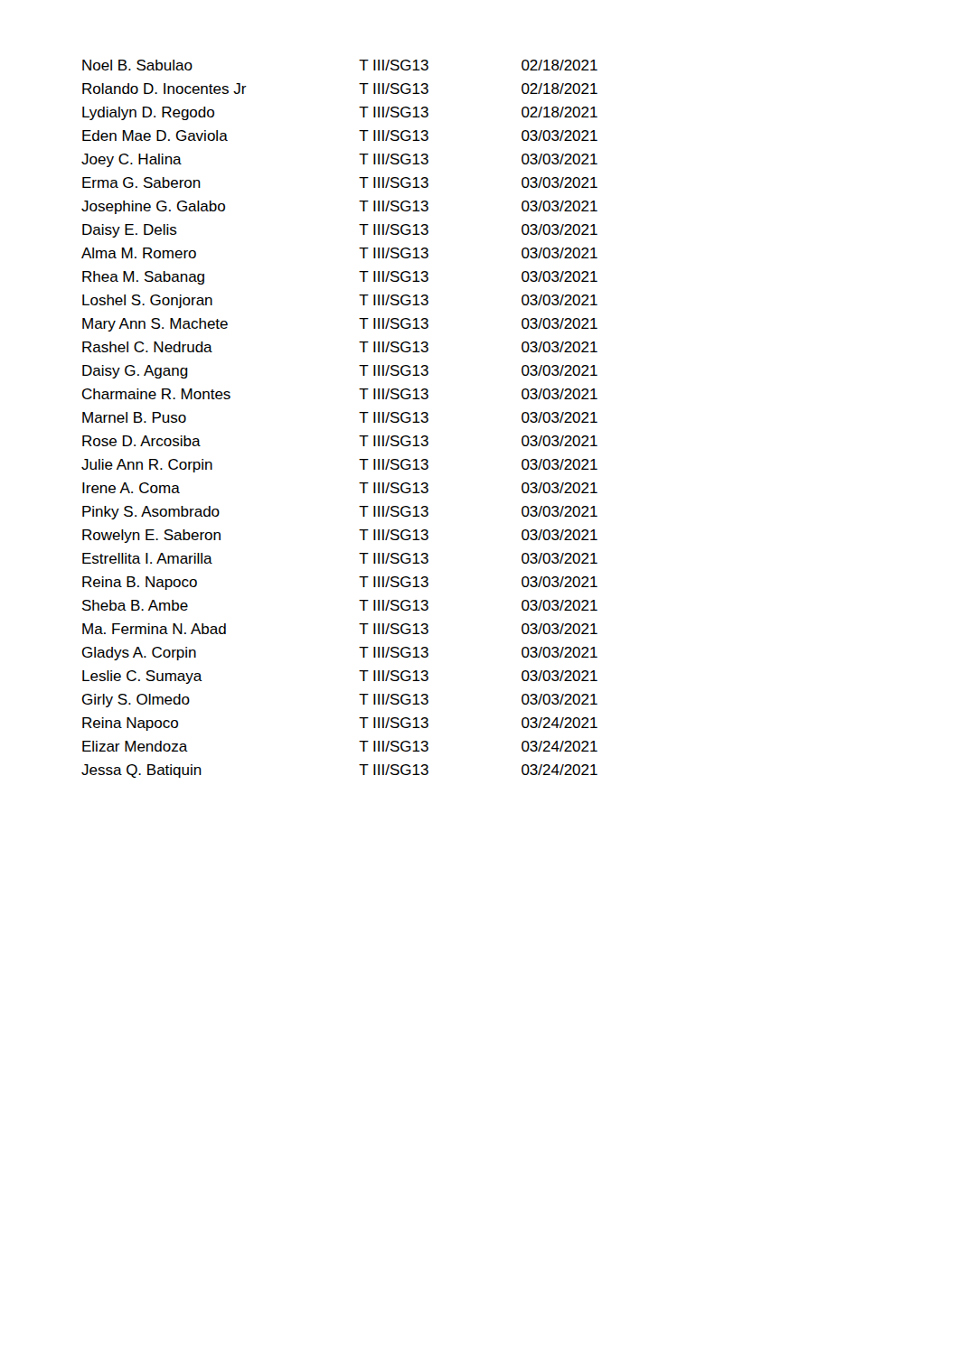| Noel B. Sabulao | T III/SG13 | 02/18/2021 |
| Rolando D. Inocentes Jr | T III/SG13 | 02/18/2021 |
| Lydialyn D. Regodo | T III/SG13 | 02/18/2021 |
| Eden Mae D. Gaviola | T III/SG13 | 03/03/2021 |
| Joey C. Halina | T III/SG13 | 03/03/2021 |
| Erma G. Saberon | T III/SG13 | 03/03/2021 |
| Josephine G. Galabo | T III/SG13 | 03/03/2021 |
| Daisy E. Delis | T III/SG13 | 03/03/2021 |
| Alma M. Romero | T III/SG13 | 03/03/2021 |
| Rhea M. Sabanag | T III/SG13 | 03/03/2021 |
| Loshel S. Gonjoran | T III/SG13 | 03/03/2021 |
| Mary Ann S. Machete | T III/SG13 | 03/03/2021 |
| Rashel C. Nedruda | T III/SG13 | 03/03/2021 |
| Daisy G. Agang | T III/SG13 | 03/03/2021 |
| Charmaine R. Montes | T III/SG13 | 03/03/2021 |
| Marnel B. Puso | T III/SG13 | 03/03/2021 |
| Rose D. Arcosiba | T III/SG13 | 03/03/2021 |
| Julie Ann R. Corpin | T III/SG13 | 03/03/2021 |
| Irene A. Coma | T III/SG13 | 03/03/2021 |
| Pinky S. Asombrado | T III/SG13 | 03/03/2021 |
| Rowelyn E. Saberon | T III/SG13 | 03/03/2021 |
| Estrellita I. Amarilla | T III/SG13 | 03/03/2021 |
| Reina B. Napoco | T III/SG13 | 03/03/2021 |
| Sheba B. Ambe | T III/SG13 | 03/03/2021 |
| Ma. Fermina N. Abad | T III/SG13 | 03/03/2021 |
| Gladys A. Corpin | T III/SG13 | 03/03/2021 |
| Leslie C. Sumaya | T III/SG13 | 03/03/2021 |
| Girly S. Olmedo | T III/SG13 | 03/03/2021 |
| Reina Napoco | T III/SG13 | 03/24/2021 |
| Elizar Mendoza | T III/SG13 | 03/24/2021 |
| Jessa Q. Batiquin | T III/SG13 | 03/24/2021 |